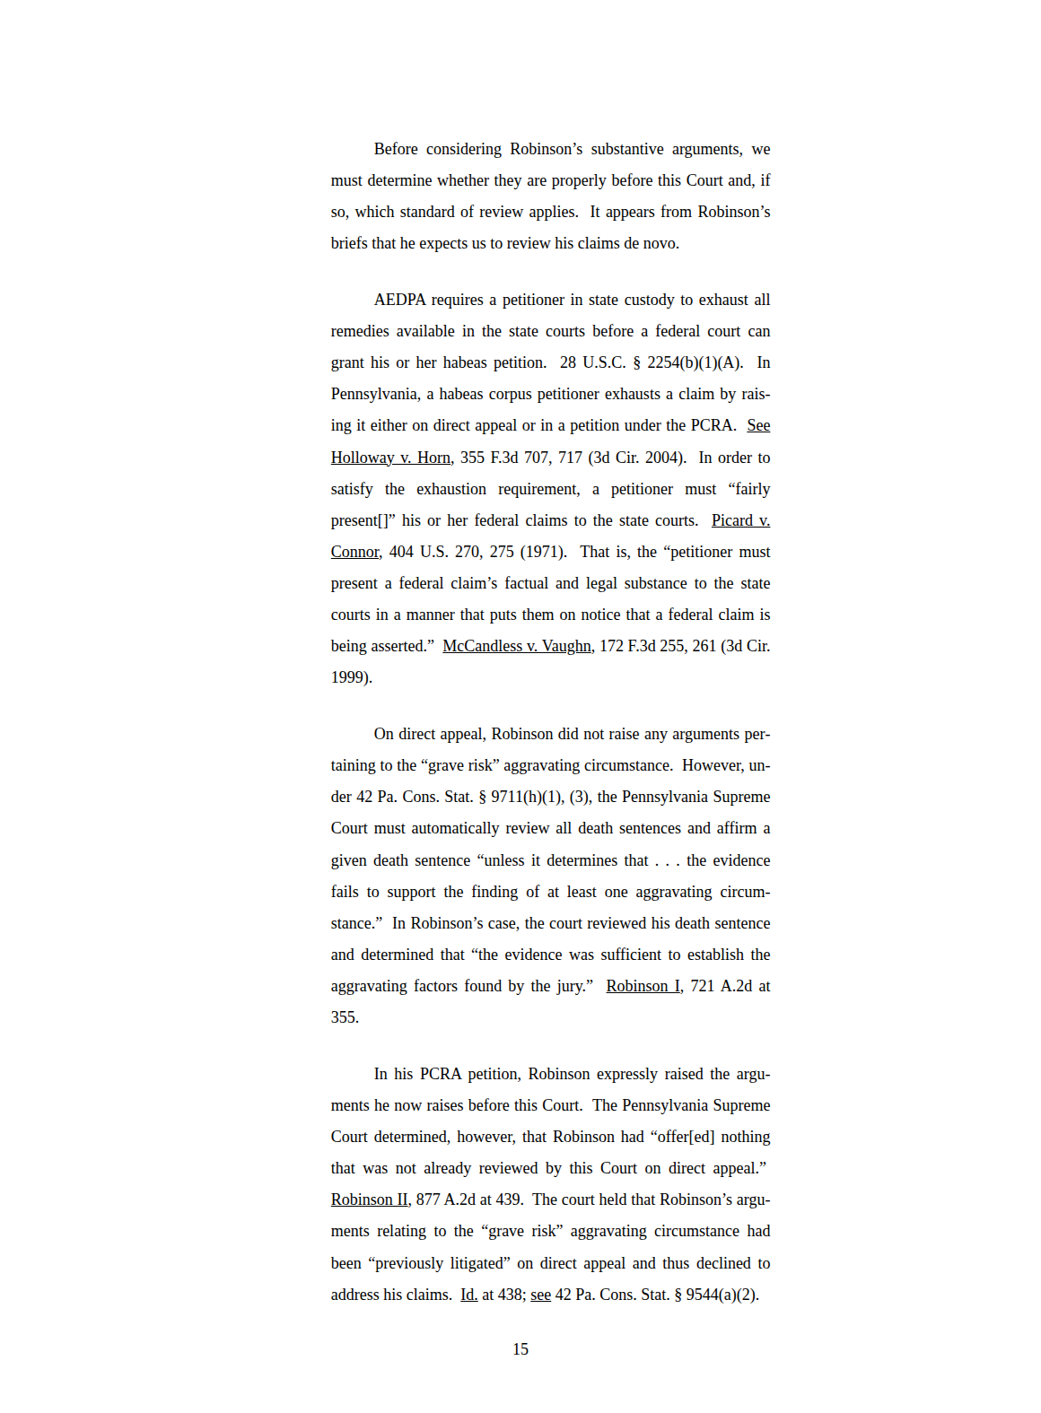Before considering Robinson’s substantive arguments, we must determine whether they are properly before this Court and, if so, which standard of review applies. It appears from Robinson’s briefs that he expects us to review his claims de novo.
AEDPA requires a petitioner in state custody to exhaust all remedies available in the state courts before a federal court can grant his or her habeas petition. 28 U.S.C. § 2254(b)(1)(A). In Pennsylvania, a habeas corpus petitioner exhausts a claim by raising it either on direct appeal or in a petition under the PCRA. See Holloway v. Horn, 355 F.3d 707, 717 (3d Cir. 2004). In order to satisfy the exhaustion requirement, a petitioner must “fairly present[]” his or her federal claims to the state courts. Picard v. Connor, 404 U.S. 270, 275 (1971). That is, the “petitioner must present a federal claim’s factual and legal substance to the state courts in a manner that puts them on notice that a federal claim is being asserted.” McCandless v. Vaughn, 172 F.3d 255, 261 (3d Cir. 1999).
On direct appeal, Robinson did not raise any arguments pertaining to the “grave risk” aggravating circumstance. However, under 42 Pa. Cons. Stat. § 9711(h)(1), (3), the Pennsylvania Supreme Court must automatically review all death sentences and affirm a given death sentence “unless it determines that . . . the evidence fails to support the finding of at least one aggravating circumstance.” In Robinson’s case, the court reviewed his death sentence and determined that “the evidence was sufficient to establish the aggravating factors found by the jury.” Robinson I, 721 A.2d at 355.
In his PCRA petition, Robinson expressly raised the arguments he now raises before this Court. The Pennsylvania Supreme Court determined, however, that Robinson had “offer[ed] nothing that was not already reviewed by this Court on direct appeal.” Robinson II, 877 A.2d at 439. The court held that Robinson’s arguments relating to the “grave risk” aggravating circumstance had been “previously litigated” on direct appeal and thus declined to address his claims. Id. at 438; see 42 Pa. Cons. Stat. § 9544(a)(2).
15